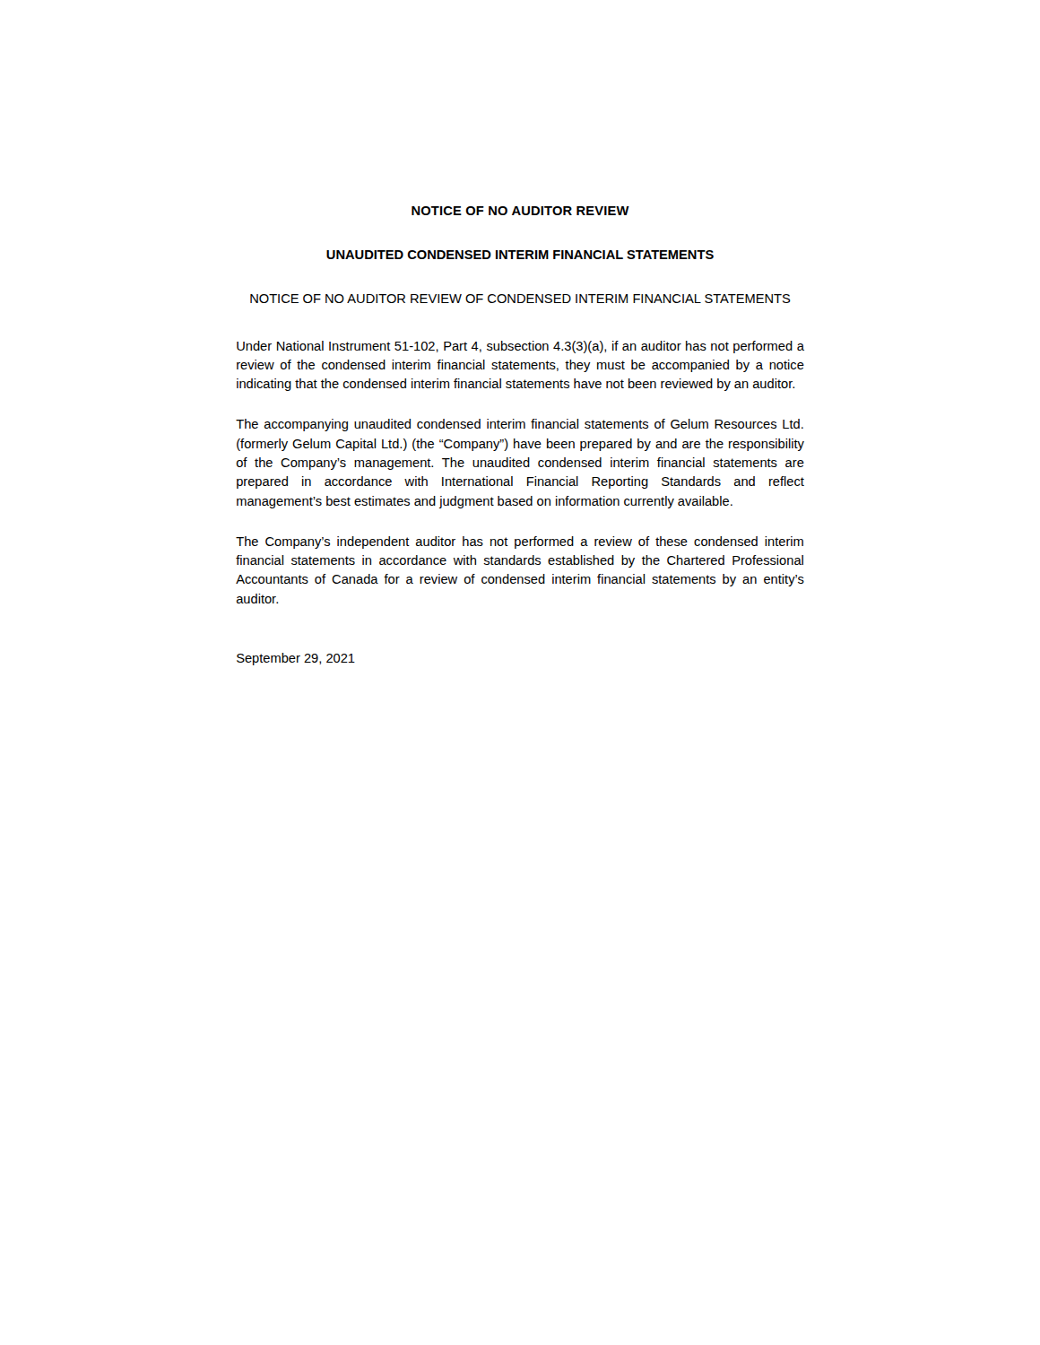NOTICE OF NO AUDITOR REVIEW
UNAUDITED CONDENSED INTERIM FINANCIAL STATEMENTS
NOTICE OF NO AUDITOR REVIEW OF CONDENSED INTERIM FINANCIAL STATEMENTS
Under National Instrument 51-102, Part 4, subsection 4.3(3)(a), if an auditor has not performed a review of the condensed interim financial statements, they must be accompanied by a notice indicating that the condensed interim financial statements have not been reviewed by an auditor.
The accompanying unaudited condensed interim financial statements of Gelum Resources Ltd. (formerly Gelum Capital Ltd.) (the “Company”) have been prepared by and are the responsibility of the Company’s management. The unaudited condensed interim financial statements are prepared in accordance with International Financial Reporting Standards and reflect management’s best estimates and judgment based on information currently available.
The Company’s independent auditor has not performed a review of these condensed interim financial statements in accordance with standards established by the Chartered Professional Accountants of Canada for a review of condensed interim financial statements by an entity’s auditor.
September 29, 2021